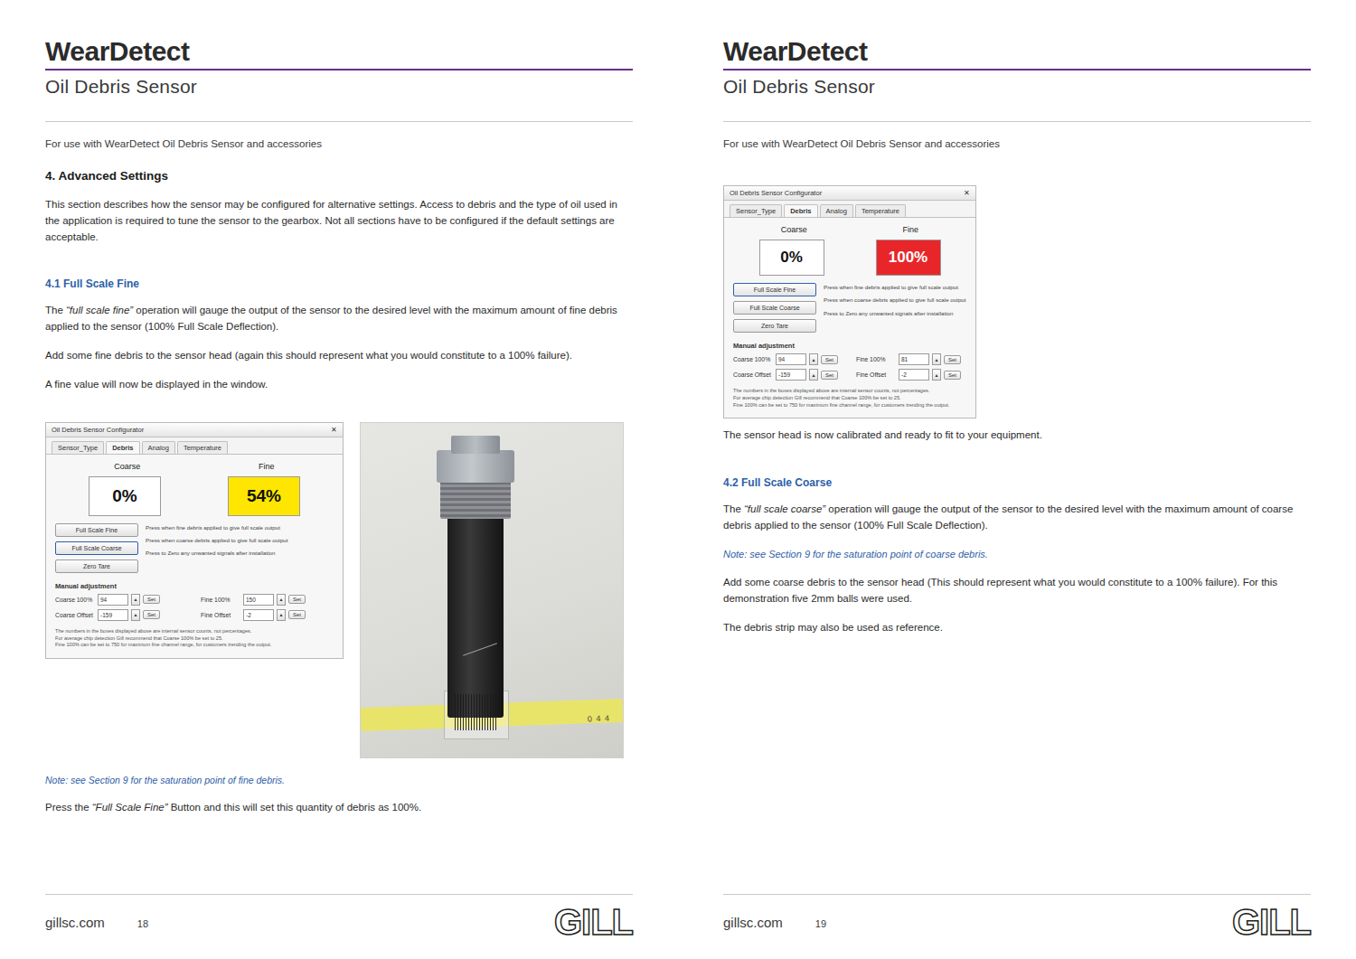WearDetect
Oil Debris Sensor
For use with WearDetect Oil Debris Sensor and accessories
4. Advanced Settings
This section describes how the sensor may be configured for alternative settings. Access to debris and the type of oil used in the application is required to tune the sensor to the gearbox. Not all sections have to be configured if the default settings are acceptable.
4.1 Full Scale Fine
The “full scale fine” operation will gauge the output of the sensor to the desired level with the maximum amount of fine debris applied to the sensor (100% Full Scale Deflection).
Add some fine debris to the sensor head (again this should represent what you would constitute to a 100% failure).
A fine value will now be displayed in the window.
Oil Debris Sensor Configurator✕
Sensor_Type
Debris
Analog
Temperature
Coarse Fine
0%
54%
Full Scale Fine
Full Scale Coarse
Zero Tare
Press when fine debris applied to give full scale output
Press when coarse debris applied to give full scale output
Press to Zero any unwanted signals after installation
Manual adjustment
Coarse 100% 94▲Set
Fine 100% 150▲Set
Coarse Offset-159▲Set
Fine Offset-2▲Set
The numbers in the boxes displayed above are internal sensor counts, not percentages.
For average chip detection Gill recommend that Coarse 100% be set to 25.
Fine 100% can be set to 750 for maximum fine channel range, for customers trending the output.
0 4 4
Note: see Section 9 for the saturation point of fine debris.
Press the “Full Scale Fine” Button and this will set this quantity of debris as 100%.
gillsc.com 18
GILL
WearDetect
Oil Debris Sensor
For use with WearDetect Oil Debris Sensor and accessories
Oil Debris Sensor Configurator✕
Sensor_Type
Debris
Analog
Temperature
Coarse Fine
0%
100%
Full Scale Fine
Full Scale Coarse
Zero Tare
Press when fine debris applied to give full scale output
Press when coarse debris applied to give full scale output
Press to Zero any unwanted signals after installation
Manual adjustment
Coarse 100% 94▲Set
Fine 100% 81▲Set
Coarse Offset-159▲Set
Fine Offset-2▲Set
The numbers in the boxes displayed above are internal sensor counts, not percentages.
For average chip detection Gill recommend that Coarse 100% be set to 25.
Fine 100% can be set to 750 for maximum fine channel range, for customers trending the output.
The sensor head is now calibrated and ready to fit to your equipment.
4.2 Full Scale Coarse
The “full scale coarse” operation will gauge the output of the sensor to the desired level with the maximum amount of coarse debris applied to the sensor (100% Full Scale Deflection).
Note: see Section 9 for the saturation point of coarse debris.
Add some coarse debris to the sensor head (This should represent what you would constitute to a 100% failure). For this demonstration five 2mm balls were used.
The debris strip may also be used as reference.
gillsc.com 19
GILL